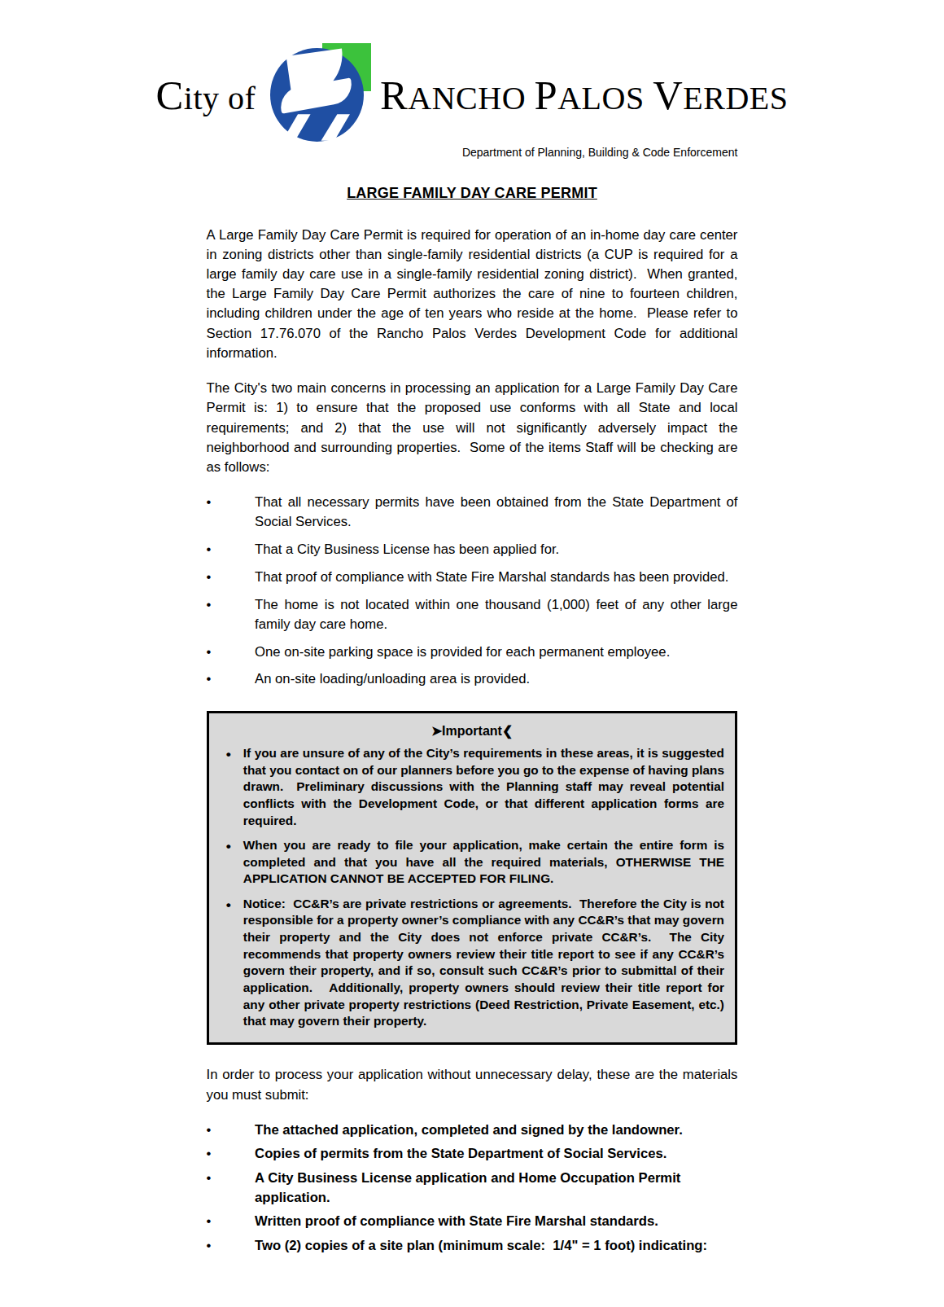City of
RANCHO PALOS VERDES
Department of Planning, Building & Code Enforcement
LARGE FAMILY DAY CARE PERMIT
A Large Family Day Care Permit is required for operation of an in-home day care center in zoning districts other than single-family residential districts (a CUP is required for a large family day care use in a single-family residential zoning district). When granted, the Large Family Day Care Permit authorizes the care of nine to fourteen children, including children under the age of ten years who reside at the home. Please refer to Section 17.76.070 of the Rancho Palos Verdes Development Code for additional information.
The City's two main concerns in processing an application for a Large Family Day Care Permit is: 1) to ensure that the proposed use conforms with all State and local requirements; and 2) that the use will not significantly adversely impact the neighborhood and surrounding properties. Some of the items Staff will be checking are as follows:
| • | That all necessary permits have been obtained from the State Department of Social Services. |
| • | That a City Business License has been applied for. |
| • | That proof of compliance with State Fire Marshal standards has been provided. |
| • | The home is not located within one thousand (1,000) feet of any other large family day care home. |
| • | One on-site parking space is provided for each permanent employee. |
| • | An on-site loading/unloading area is provided. |
➤Important❮
If you are unsure of any of the City’s requirements in these areas, it is suggested that you contact on of our planners before you go to the expense of having plans drawn. Preliminary discussions with the Planning staff may reveal potential conflicts with the Development Code, or that different application forms are required.
When you are ready to file your application, make certain the entire form is completed and that you have all the required materials, OTHERWISE THE APPLICATION CANNOT BE ACCEPTED FOR FILING.
Notice: CC&R’s are private restrictions or agreements. Therefore the City is not responsible for a property owner’s compliance with any CC&R’s that may govern their property and the City does not enforce private CC&R’s. The City recommends that property owners review their title report to see if any CC&R’s govern their property, and if so, consult such CC&R’s prior to submittal of their application. Additionally, property owners should review their title report for any other private property restrictions (Deed Restriction, Private Easement, etc.) that may govern their property.
In order to process your application without unnecessary delay, these are the materials you must submit:
| • | The attached application, completed and signed by the landowner. |
| • | Copies of permits from the State Department of Social Services. |
| • | A City Business License application and Home Occupation Permit application. |
| • | Written proof of compliance with State Fire Marshal standards. |
| • | Two (2) copies of a site plan (minimum scale: 1/4" = 1 foot) indicating: |